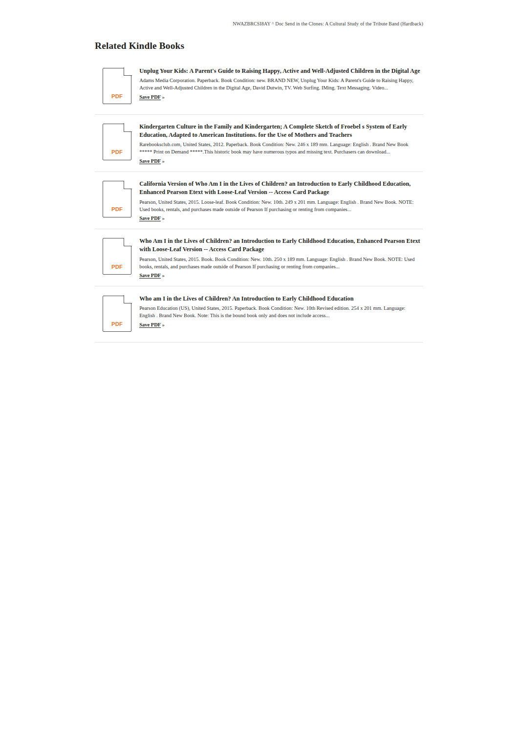NWAZBRCSI8AY ^ Doc Send in the Clones: A Cultural Study of the Tribute Band (Hardback)
Related Kindle Books
PDF
Unplug Your Kids: A Parent's Guide to Raising Happy, Active and Well-Adjusted Children in the Digital Age
Adams Media Corporation. Paperback. Book Condition: new. BRAND NEW, Unplug Your Kids: A Parent's Guide to Raising Happy, Active and Well-Adjusted Children in the Digital Age, David Dutwin, TV. Web Surfing. IMing. Text Messaging. Video...
Save PDF »
PDF
Kindergarten Culture in the Family and Kindergarten; A Complete Sketch of Froebel s System of Early Education, Adapted to American Institutions. for the Use of Mothers and Teachers
Rarebooksclub.com, United States, 2012. Paperback. Book Condition: New. 246 x 189 mm. Language: English . Brand New Book ***** Print on Demand *****.This historic book may have numerous typos and missing text. Purchasers can download...
Save PDF »
PDF
California Version of Who Am I in the Lives of Children? an Introduction to Early Childhood Education, Enhanced Pearson Etext with Loose-Leaf Version -- Access Card Package
Pearson, United States, 2015. Loose-leaf. Book Condition: New. 10th. 249 x 201 mm. Language: English . Brand New Book. NOTE: Used books, rentals, and purchases made outside of Pearson If purchasing or renting from companies...
Save PDF »
PDF
Who Am I in the Lives of Children? an Introduction to Early Childhood Education, Enhanced Pearson Etext with Loose-Leaf Version -- Access Card Package
Pearson, United States, 2015. Book. Book Condition: New. 10th. 250 x 189 mm. Language: English . Brand New Book. NOTE: Used books, rentals, and purchases made outside of Pearson If purchasing or renting from companies...
Save PDF »
PDF
Who am I in the Lives of Children? An Introduction to Early Childhood Education
Pearson Education (US), United States, 2015. Paperback. Book Condition: New. 10th Revised edition. 254 x 201 mm. Language: English . Brand New Book. Note: This is the bound book only and does not include access...
Save PDF »